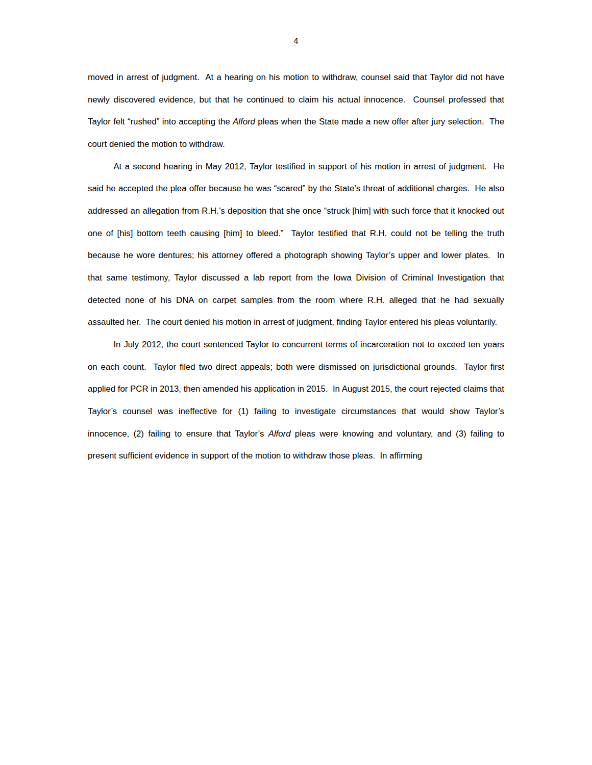4
moved in arrest of judgment. At a hearing on his motion to withdraw, counsel said that Taylor did not have newly discovered evidence, but that he continued to claim his actual innocence. Counsel professed that Taylor felt “rushed” into accepting the Alford pleas when the State made a new offer after jury selection. The court denied the motion to withdraw.
At a second hearing in May 2012, Taylor testified in support of his motion in arrest of judgment. He said he accepted the plea offer because he was “scared” by the State’s threat of additional charges. He also addressed an allegation from R.H.’s deposition that she once “struck [him] with such force that it knocked out one of [his] bottom teeth causing [him] to bleed.” Taylor testified that R.H. could not be telling the truth because he wore dentures; his attorney offered a photograph showing Taylor’s upper and lower plates. In that same testimony, Taylor discussed a lab report from the Iowa Division of Criminal Investigation that detected none of his DNA on carpet samples from the room where R.H. alleged that he had sexually assaulted her. The court denied his motion in arrest of judgment, finding Taylor entered his pleas voluntarily.
In July 2012, the court sentenced Taylor to concurrent terms of incarceration not to exceed ten years on each count. Taylor filed two direct appeals; both were dismissed on jurisdictional grounds. Taylor first applied for PCR in 2013, then amended his application in 2015. In August 2015, the court rejected claims that Taylor’s counsel was ineffective for (1) failing to investigate circumstances that would show Taylor’s innocence, (2) failing to ensure that Taylor’s Alford pleas were knowing and voluntary, and (3) failing to present sufficient evidence in support of the motion to withdraw those pleas. In affirming